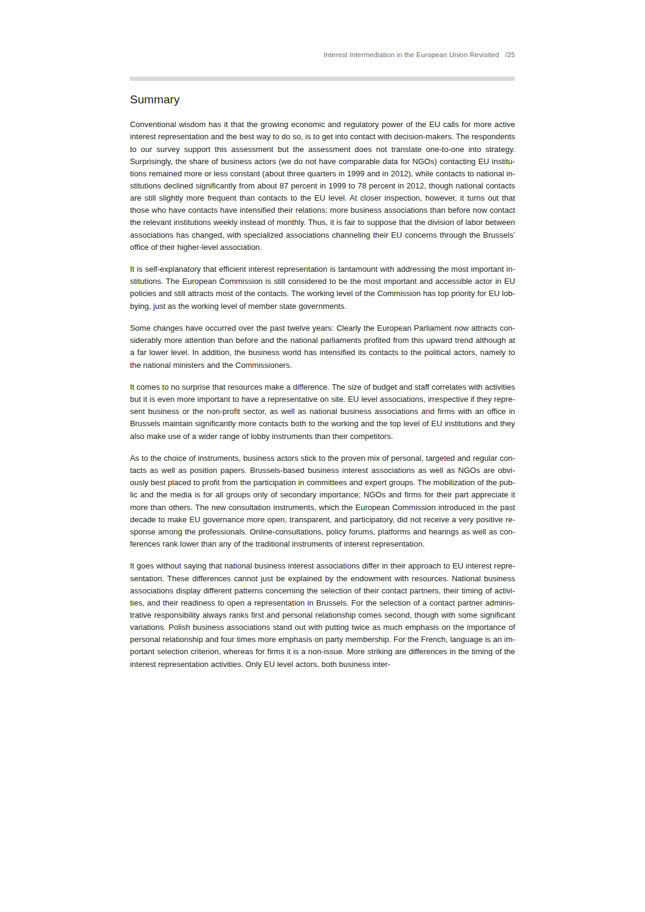Interest Intermediation in the European Union Revisited /25
Summary
Conventional wisdom has it that the growing economic and regulatory power of the EU calls for more active interest representation and the best way to do so, is to get into contact with decision-makers. The respondents to our survey support this assessment but the assessment does not translate one-to-one into strategy. Surprisingly, the share of business actors (we do not have comparable data for NGOs) contacting EU institutions remained more or less constant (about three quarters in 1999 and in 2012), while contacts to national institutions declined significantly from about 87 percent in 1999 to 78 percent in 2012, though national contacts are still slightly more frequent than contacts to the EU level. At closer inspection, however, it turns out that those who have contacts have intensified their relations; more business associations than before now contact the relevant institutions weekly instead of monthly. Thus, it is fair to suppose that the division of labor between associations has changed, with specialized associations channeling their EU concerns through the Brussels’ office of their higher-level association.
It is self-explanatory that efficient interest representation is tantamount with addressing the most important institutions. The European Commission is still considered to be the most important and accessible actor in EU policies and still attracts most of the contacts. The working level of the Commission has top priority for EU lobbying, just as the working level of member state governments.
Some changes have occurred over the past twelve years: Clearly the European Parliament now attracts considerably more attention than before and the national parliaments profited from this upward trend although at a far lower level. In addition, the business world has intensified its contacts to the political actors, namely to the national ministers and the Commissioners.
It comes to no surprise that resources make a difference. The size of budget and staff correlates with activities but it is even more important to have a representative on site. EU level associations, irrespective if they represent business or the non-profit sector, as well as national business associations and firms with an office in Brussels maintain significantly more contacts both to the working and the top level of EU institutions and they also make use of a wider range of lobby instruments than their competitors.
As to the choice of instruments, business actors stick to the proven mix of personal, targeted and regular contacts as well as position papers. Brussels-based business interest associations as well as NGOs are obviously best placed to profit from the participation in committees and expert groups. The mobilization of the public and the media is for all groups only of secondary importance; NGOs and firms for their part appreciate it more than others. The new consultation instruments, which the European Commission introduced in the past decade to make EU governance more open, transparent, and participatory, did not receive a very positive response among the professionals. Online-consultations, policy forums, platforms and hearings as well as conferences rank lower than any of the traditional instruments of interest representation.
It goes without saying that national business interest associations differ in their approach to EU interest representation. These differences cannot just be explained by the endowment with resources. National business associations display different patterns concerning the selection of their contact partners, their timing of activities, and their readiness to open a representation in Brussels. For the selection of a contact partner administrative responsibility always ranks first and personal relationship comes second, though with some significant variations. Polish business associations stand out with putting twice as much emphasis on the importance of personal relationship and four times more emphasis on party membership. For the French, language is an important selection criterion, whereas for firms it is a non-issue. More striking are differences in the timing of the interest representation activities. Only EU level actors, both business inter-